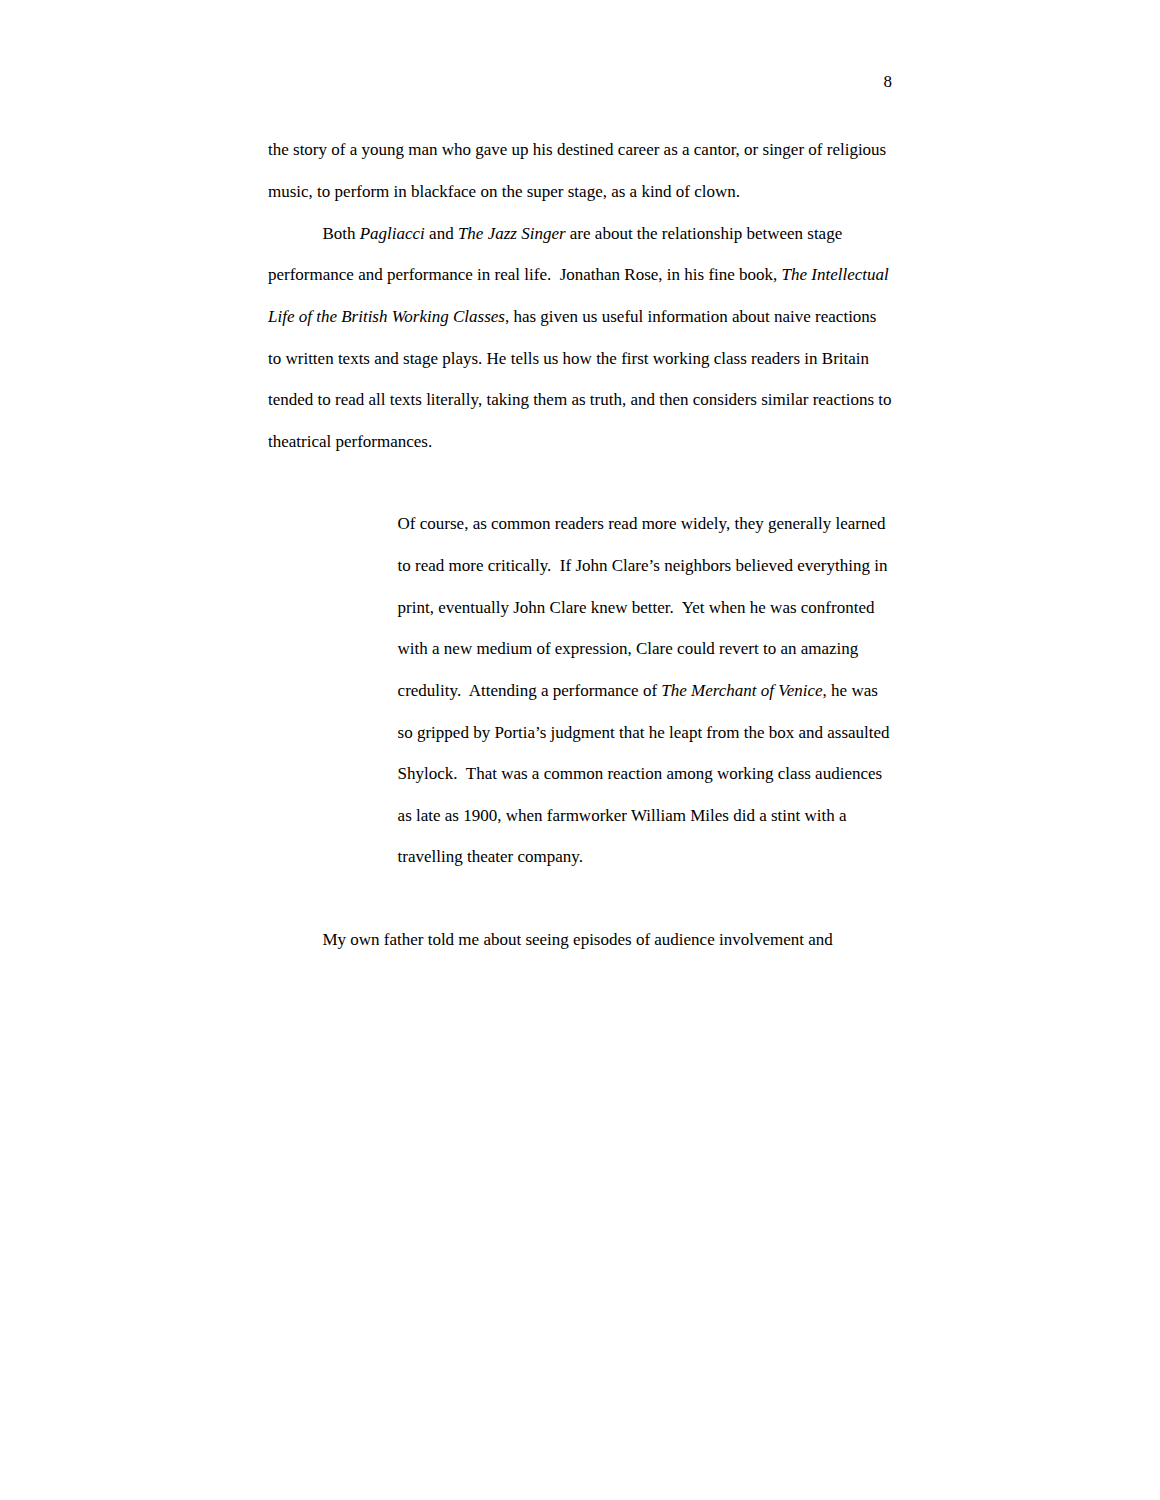8
the story of a young man who gave up his destined career as a cantor, or singer of religious music, to perform in blackface on the super stage, as a kind of clown.
Both Pagliacci and The Jazz Singer are about the relationship between stage performance and performance in real life. Jonathan Rose, in his fine book, The Intellectual Life of the British Working Classes, has given us useful information about naive reactions to written texts and stage plays. He tells us how the first working class readers in Britain tended to read all texts literally, taking them as truth, and then considers similar reactions to theatrical performances.
Of course, as common readers read more widely, they generally learned to read more critically. If John Clare’s neighbors believed everything in print, eventually John Clare knew better. Yet when he was confronted with a new medium of expression, Clare could revert to an amazing credulity. Attending a performance of The Merchant of Venice, he was so gripped by Portia’s judgment that he leapt from the box and assaulted Shylock. That was a common reaction among working class audiences as late as 1900, when farmworker William Miles did a stint with a travelling theater company.
My own father told me about seeing episodes of audience involvement and